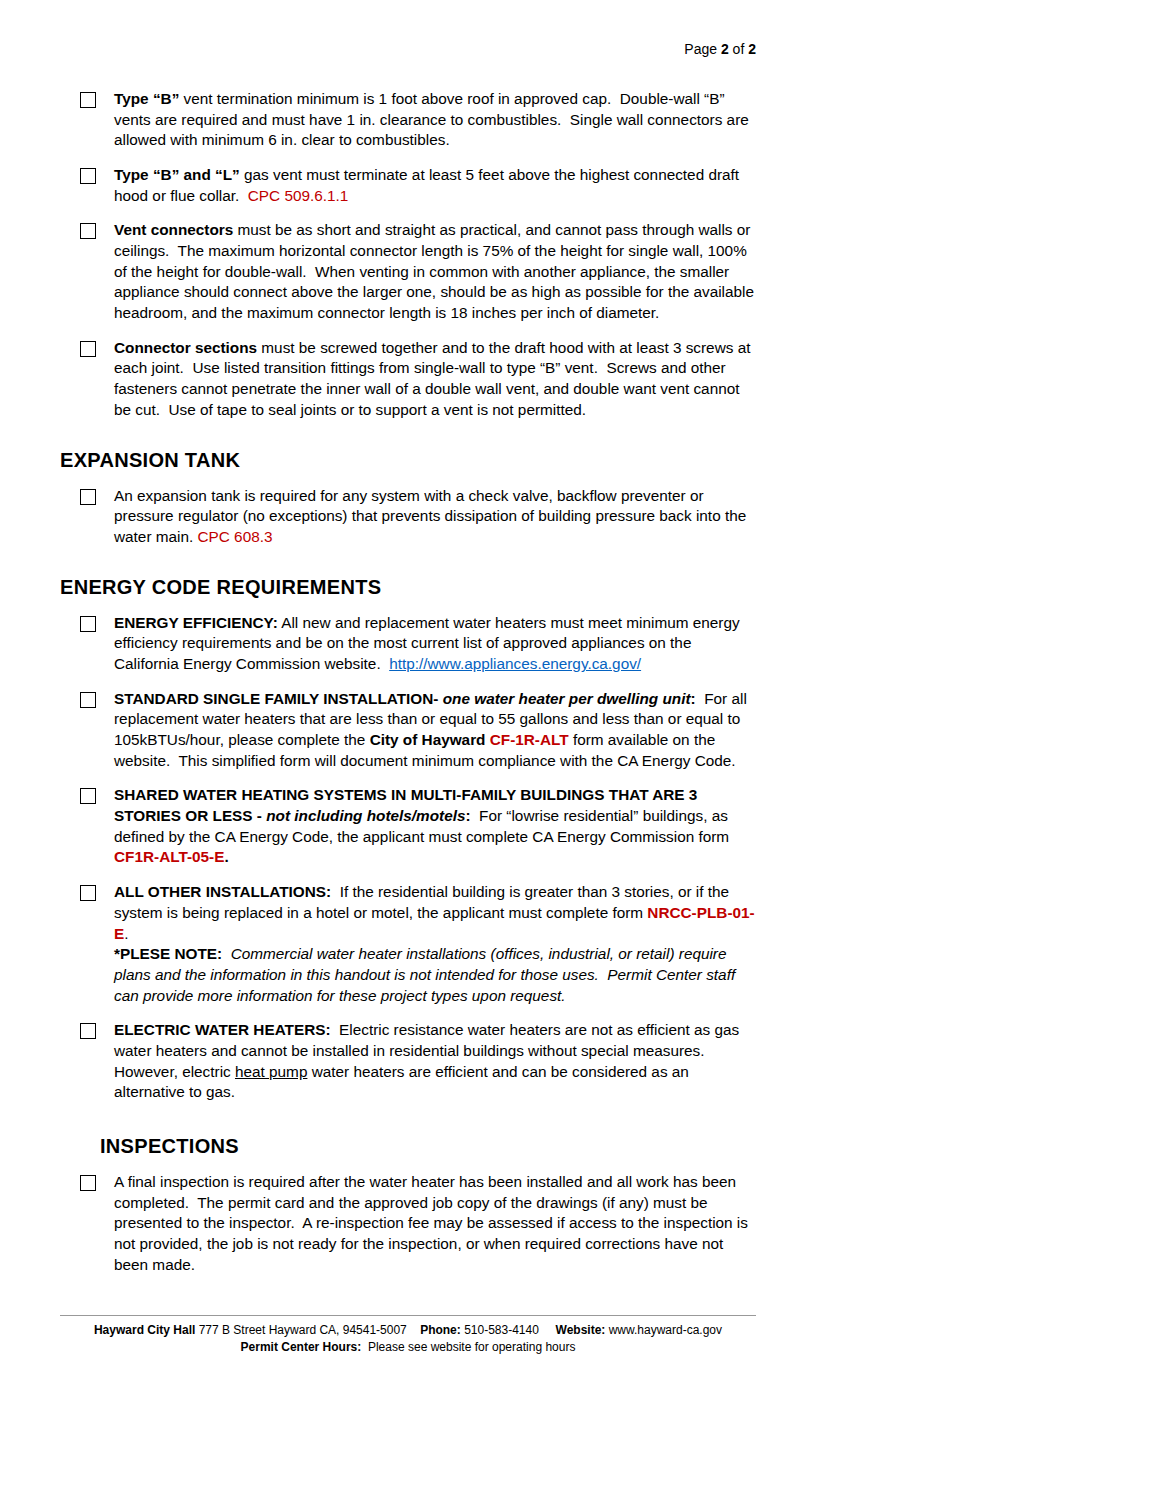Page 2 of 2
Type “B” vent termination minimum is 1 foot above roof in approved cap. Double-wall “B” vents are required and must have 1 in. clearance to combustibles. Single wall connectors are allowed with minimum 6 in. clear to combustibles.
Type “B” and “L” gas vent must terminate at least 5 feet above the highest connected draft hood or flue collar. CPC 509.6.1.1
Vent connectors must be as short and straight as practical, and cannot pass through walls or ceilings. The maximum horizontal connector length is 75% of the height for single wall, 100% of the height for double-wall. When venting in common with another appliance, the smaller appliance should connect above the larger one, should be as high as possible for the available headroom, and the maximum connector length is 18 inches per inch of diameter.
Connector sections must be screwed together and to the draft hood with at least 3 screws at each joint. Use listed transition fittings from single-wall to type “B” vent. Screws and other fasteners cannot penetrate the inner wall of a double wall vent, and double want vent cannot be cut. Use of tape to seal joints or to support a vent is not permitted.
EXPANSION TANK
An expansion tank is required for any system with a check valve, backflow preventer or pressure regulator (no exceptions) that prevents dissipation of building pressure back into the water main. CPC 608.3
ENERGY CODE REQUIREMENTS
ENERGY EFFICIENCY: All new and replacement water heaters must meet minimum energy efficiency requirements and be on the most current list of approved appliances on the California Energy Commission website. http://www.appliances.energy.ca.gov/
STANDARD SINGLE FAMILY INSTALLATION- one water heater per dwelling unit: For all replacement water heaters that are less than or equal to 55 gallons and less than or equal to 105kBTUs/hour, please complete the City of Hayward CF-1R-ALT form available on the website. This simplified form will document minimum compliance with the CA Energy Code.
SHARED WATER HEATING SYSTEMS IN MULTI-FAMILY BUILDINGS THAT ARE 3 STORIES OR LESS - not including hotels/motels: For “lowrise residential” buildings, as defined by the CA Energy Code, the applicant must complete CA Energy Commission form CF1R-ALT-05-E.
ALL OTHER INSTALLATIONS: If the residential building is greater than 3 stories, or if the system is being replaced in a hotel or motel, the applicant must complete form NRCC-PLB-01-E.
*PLESE NOTE: Commercial water heater installations (offices, industrial, or retail) require plans and the information in this handout is not intended for those uses. Permit Center staff can provide more information for these project types upon request.
ELECTRIC WATER HEATERS: Electric resistance water heaters are not as efficient as gas water heaters and cannot be installed in residential buildings without special measures. However, electric heat pump water heaters are efficient and can be considered as an alternative to gas.
INSPECTIONS
A final inspection is required after the water heater has been installed and all work has been completed. The permit card and the approved job copy of the drawings (if any) must be presented to the inspector. A re-inspection fee may be assessed if access to the inspection is not provided, the job is not ready for the inspection, or when required corrections have not been made.
Hayward City Hall 777 B Street Hayward CA, 94541-5007 Phone: 510-583-4140 Website: www.hayward-ca.gov
Permit Center Hours: Please see website for operating hours